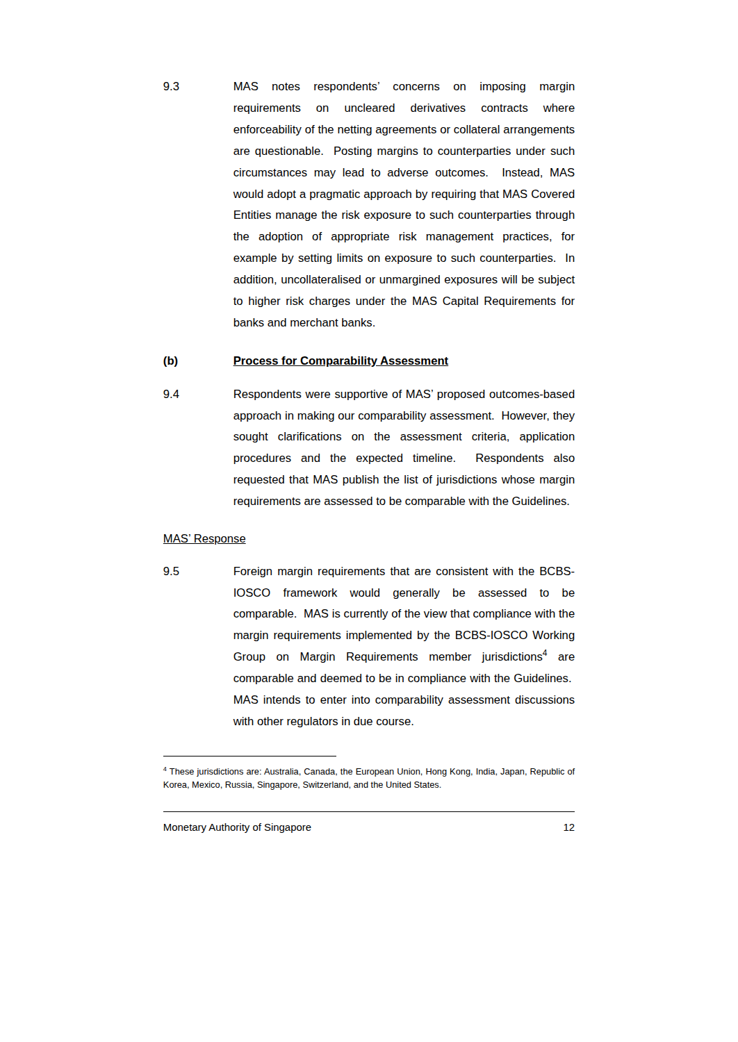9.3
MAS notes respondents’ concerns on imposing margin requirements on uncleared derivatives contracts where enforceability of the netting agreements or collateral arrangements are questionable. Posting margins to counterparties under such circumstances may lead to adverse outcomes. Instead, MAS would adopt a pragmatic approach by requiring that MAS Covered Entities manage the risk exposure to such counterparties through the adoption of appropriate risk management practices, for example by setting limits on exposure to such counterparties. In addition, uncollateralised or unmargined exposures will be subject to higher risk charges under the MAS Capital Requirements for banks and merchant banks.
(b) Process for Comparability Assessment
9.4
Respondents were supportive of MAS’ proposed outcomes-based approach in making our comparability assessment. However, they sought clarifications on the assessment criteria, application procedures and the expected timeline. Respondents also requested that MAS publish the list of jurisdictions whose margin requirements are assessed to be comparable with the Guidelines.
MAS’ Response
9.5
Foreign margin requirements that are consistent with the BCBS-IOSCO framework would generally be assessed to be comparable. MAS is currently of the view that compliance with the margin requirements implemented by the BCBS-IOSCO Working Group on Margin Requirements member jurisdictions4 are comparable and deemed to be in compliance with the Guidelines. MAS intends to enter into comparability assessment discussions with other regulators in due course.
4 These jurisdictions are: Australia, Canada, the European Union, Hong Kong, India, Japan, Republic of Korea, Mexico, Russia, Singapore, Switzerland, and the United States.
Monetary Authority of Singapore 12